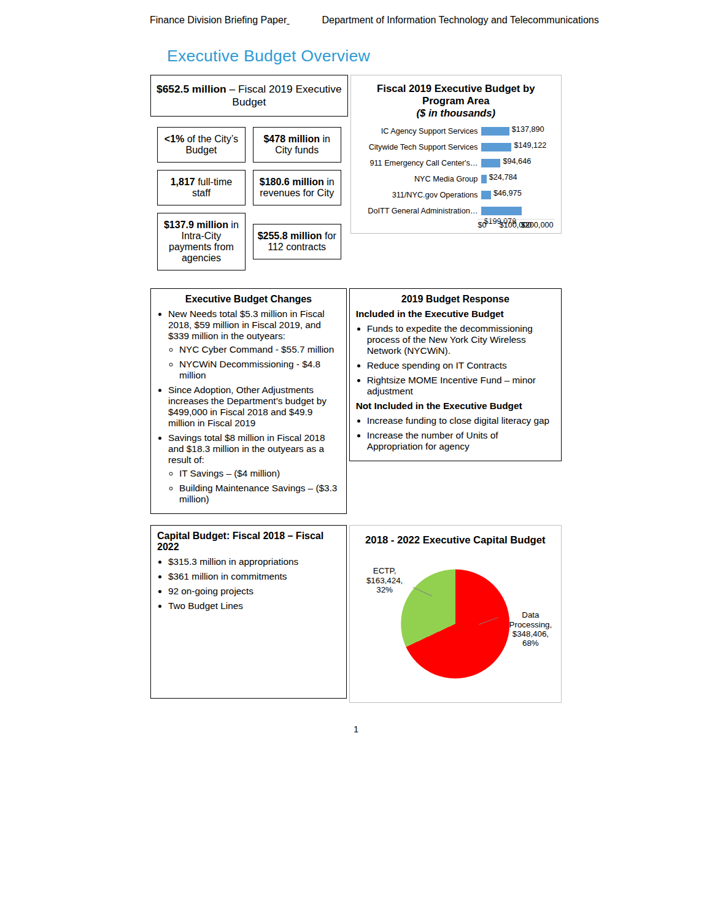Finance Division Briefing Paper Department of Information Technology and Telecommunications
Executive Budget Overview
| $652.5 million – Fiscal 2019 Executive Budget / <1% of the City’s Budget / $478 million in City funds / / 1,817 full-time staff / $180.6 million in revenues for City / / $137.9 million in Intra-City payments from agencies / $255.8 million for 112 contracts / | | Fiscal 2019 Executive Budget by Program Area ($ in thousands) IC Agency Support Services $137,890 Citywide Tech Support Services $149,122 911 Emergency Call Center's… $94,646 NYC Media Group $24,784 311/NYC.gov Operations $46,975 DoITT General Administration… $199,078 $0 $100,000 $200,000 |
| Executive Budget Changes New Needs total $5.3 million in Fiscal 2018, $59 million in Fiscal 2019, and $339 million in the outyears: NYC Cyber Command - $55.7 million NYCWiN Decommissioning - $4.8 million Since Adoption, Other Adjustments increases the Department’s budget by $499,000 in Fiscal 2018 and $49.9 million in Fiscal 2019 Savings total $8 million in Fiscal 2018 and $18.3 million in the outyears as a result of: IT Savings – ($4 million) Building Maintenance Savings – ($3.3 million) | | 2019 Budget Response Included in the Executive Budget Funds to expedite the decommissioning process of the New York City Wireless Network (NYCWiN). Reduce spending on IT Contracts Rightsize MOME Incentive Fund – minor adjustment Not Included in the Executive Budget Increase funding to close digital literacy gap Increase the number of Units of Appropriation for agency |
| Capital Budget: Fiscal 2018 – Fiscal 2022 $315.3 million in appropriations $361 million in commitments 92 on-going projects Two Budget Lines | | 2018 - 2022 Executive Capital Budget ECTP, $163,424, 32% Data Processing, $348,406, 68% |
1